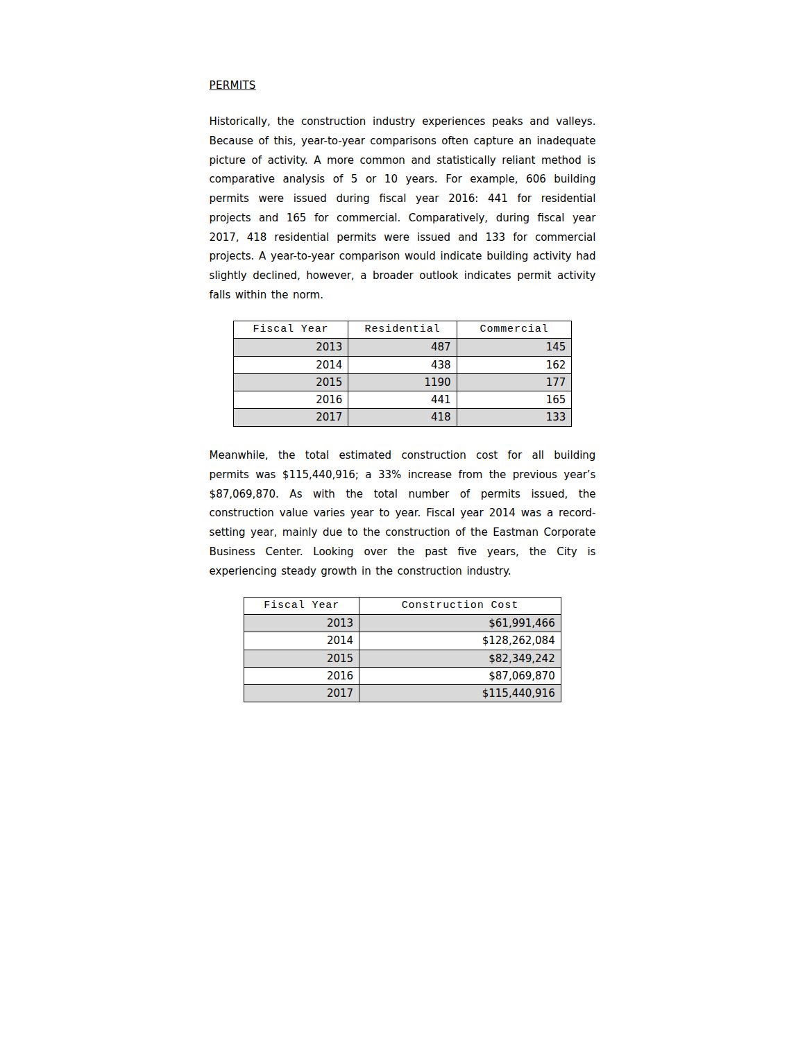PERMITS
Historically, the construction industry experiences peaks and valleys. Because of this, year-to-year comparisons often capture an inadequate picture of activity. A more common and statistically reliant method is comparative analysis of 5 or 10 years. For example, 606 building permits were issued during fiscal year 2016: 441 for residential projects and 165 for commercial. Comparatively, during fiscal year 2017, 418 residential permits were issued and 133 for commercial projects. A year-to-year comparison would indicate building activity had slightly declined, however, a broader outlook indicates permit activity falls within the norm.
| Fiscal Year | Residential | Commercial |
| --- | --- | --- |
| 2013 | 487 | 145 |
| 2014 | 438 | 162 |
| 2015 | 1190 | 177 |
| 2016 | 441 | 165 |
| 2017 | 418 | 133 |
Meanwhile, the total estimated construction cost for all building permits was $115,440,916; a 33% increase from the previous year’s $87,069,870. As with the total number of permits issued, the construction value varies year to year. Fiscal year 2014 was a record-setting year, mainly due to the construction of the Eastman Corporate Business Center. Looking over the past five years, the City is experiencing steady growth in the construction industry.
| Fiscal Year | Construction Cost |
| --- | --- |
| 2013 | $61,991,466 |
| 2014 | $128,262,084 |
| 2015 | $82,349,242 |
| 2016 | $87,069,870 |
| 2017 | $115,440,916 |